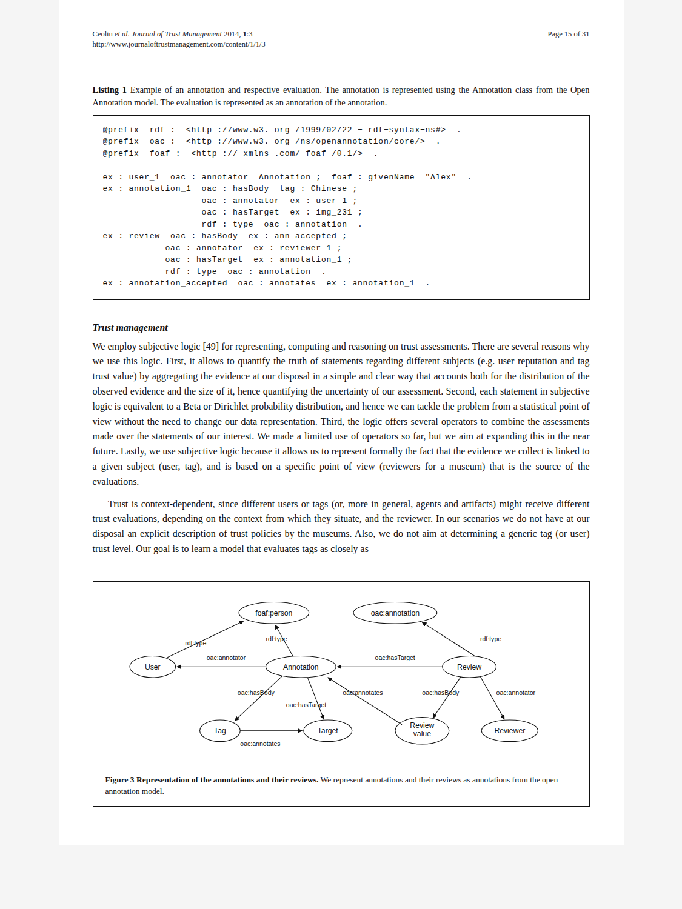Ceolin et al. Journal of Trust Management 2014, 1:3
http://www.journaloftrustmanagement.com/content/1/1/3
Page 15 of 31
Listing 1 Example of an annotation and respective evaluation. The annotation is represented using the Annotation class from the Open Annotation model. The evaluation is represented as an annotation of the annotation.
@prefix  rdf :  <http ://www.w3. org /1999/02/22 − rdf−syntax−ns#>  .
@prefix  oac :  <http ://www.w3. org /ns/openannotation/core/>  .
@prefix  foaf :  <http :// xmlns .com/ foaf /0.1/>  .

ex : user_1  oac : annotator  Annotation ;  foaf : givenName  "Alex"  .
ex : annotation_1  oac : hasBody  tag : Chinese ;
                   oac : annotator  ex : user_1 ;
                   oac : hasTarget  ex : img_231 ;
                   rdf : type  oac : annotation  .
ex : review  oac : hasBody  ex : ann_accepted ;
            oac : annotator  ex : reviewer_1 ;
            oac : hasTarget  ex : annotation_1 ;
            rdf : type  oac : annotation  .
ex : annotation_accepted  oac : annotates  ex : annotation_1  .
Trust management
We employ subjective logic [49] for representing, computing and reasoning on trust assessments. There are several reasons why we use this logic. First, it allows to quantify the truth of statements regarding different subjects (e.g. user reputation and tag trust value) by aggregating the evidence at our disposal in a simple and clear way that accounts both for the distribution of the observed evidence and the size of it, hence quantifying the uncertainty of our assessment. Second, each statement in subjective logic is equivalent to a Beta or Dirichlet probability distribution, and hence we can tackle the problem from a statistical point of view without the need to change our data representation. Third, the logic offers several operators to combine the assessments made over the statements of our interest. We made a limited use of operators so far, but we aim at expanding this in the near future. Lastly, we use subjective logic because it allows us to represent formally the fact that the evidence we collect is linked to a given subject (user, tag), and is based on a specific point of view (reviewers for a museum) that is the source of the evaluations.
Trust is context-dependent, since different users or tags (or, more in general, agents and artifacts) might receive different trust evaluations, depending on the context from which they situate, and the reviewer. In our scenarios we do not have at our disposal an explicit description of trust policies by the museums. Also, we do not aim at determining a generic tag (or user) trust level. Our goal is to learn a model that evaluates tags as closely as
foaf:person oac:annotation User Annotation Review Tag Target Review value Reviewer rdf:type rdf:type rdf:type oac:annotator oac:hasTarget oac:hasBody oac:hasTarget oac:annotates oac:hasBody oac:annotator oac:annotates
Figure 3 Representation of the annotations and their reviews. We represent annotations and their reviews as annotations from the open annotation model.